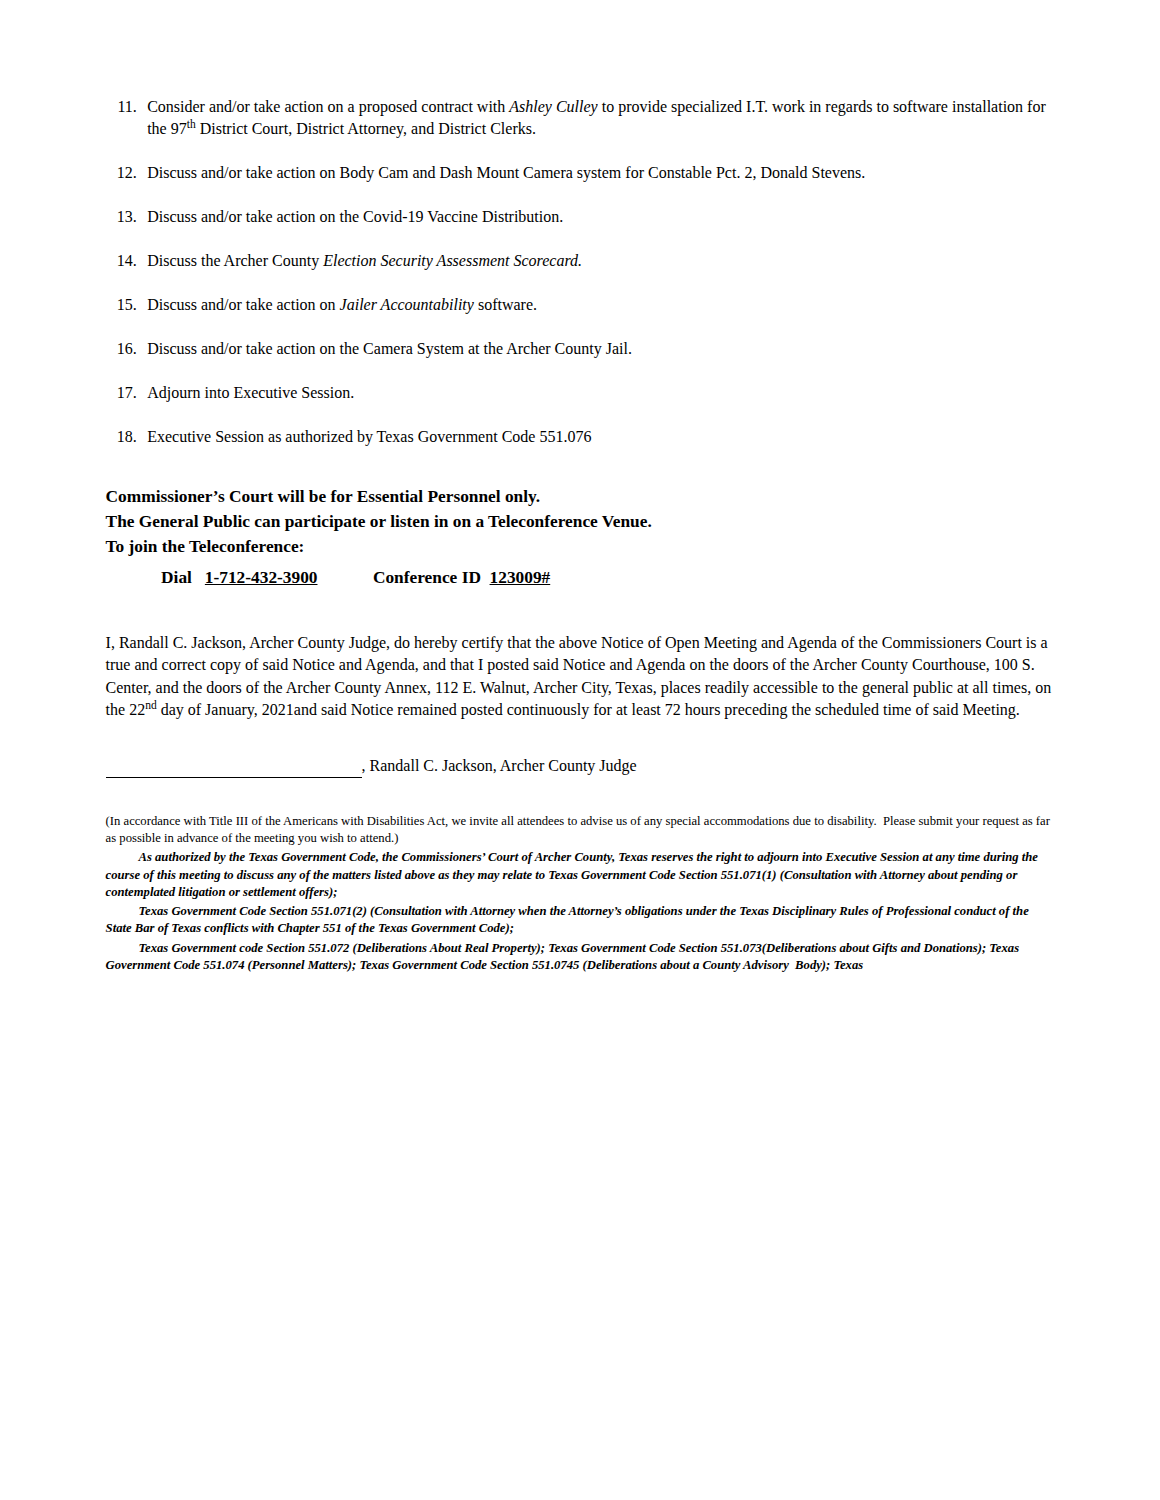Consider and/or take action on a proposed contract with Ashley Culley to provide specialized I.T. work in regards to software installation for the 97th District Court, District Attorney, and District Clerks.
Discuss and/or take action on Body Cam and Dash Mount Camera system for Constable Pct. 2, Donald Stevens.
Discuss and/or take action on the Covid-19 Vaccine Distribution.
Discuss the Archer County Election Security Assessment Scorecard.
Discuss and/or take action on Jailer Accountability software.
Discuss and/or take action on the Camera System at the Archer County Jail.
Adjourn into Executive Session.
Executive Session as authorized by Texas Government Code 551.076
Commissioner’s Court will be for Essential Personnel only.
The General Public can participate or listen in on a Teleconference Venue.
To join the Teleconference: Dial 1-712-432-3900 Conference ID 123009#
I, Randall C. Jackson, Archer County Judge, do hereby certify that the above Notice of Open Meeting and Agenda of the Commissioners Court is a true and correct copy of said Notice and Agenda, and that I posted said Notice and Agenda on the doors of the Archer County Courthouse, 100 S. Center, and the doors of the Archer County Annex, 112 E. Walnut, Archer City, Texas, places readily accessible to the general public at all times, on the 22nd day of January, 2021and said Notice remained posted continuously for at least 72 hours preceding the scheduled time of said Meeting.
, Randall C. Jackson, Archer County Judge
(In accordance with Title III of the Americans with Disabilities Act, we invite all attendees to advise us of any special accommodations due to disability. Please submit your request as far as possible in advance of the meeting you wish to attend.)
As authorized by the Texas Government Code, the Commissioners’ Court of Archer County, Texas reserves the right to adjourn into Executive Session at any time during the course of this meeting to discuss any of the matters listed above as they may relate to Texas Government Code Section 551.071(1) (Consultation with Attorney about pending or contemplated litigation or settlement offers);
Texas Government Code Section 551.071(2) (Consultation with Attorney when the Attorney’s obligations under the Texas Disciplinary Rules of Professional conduct of the State Bar of Texas conflicts with Chapter 551 of the Texas Government Code);
Texas Government code Section 551.072 (Deliberations About Real Property); Texas Government Code Section 551.073(Deliberations about Gifts and Donations); Texas Government Code 551.074 (Personnel Matters); Texas Government Code Section 551.0745 (Deliberations about a County Advisory Body); Texas